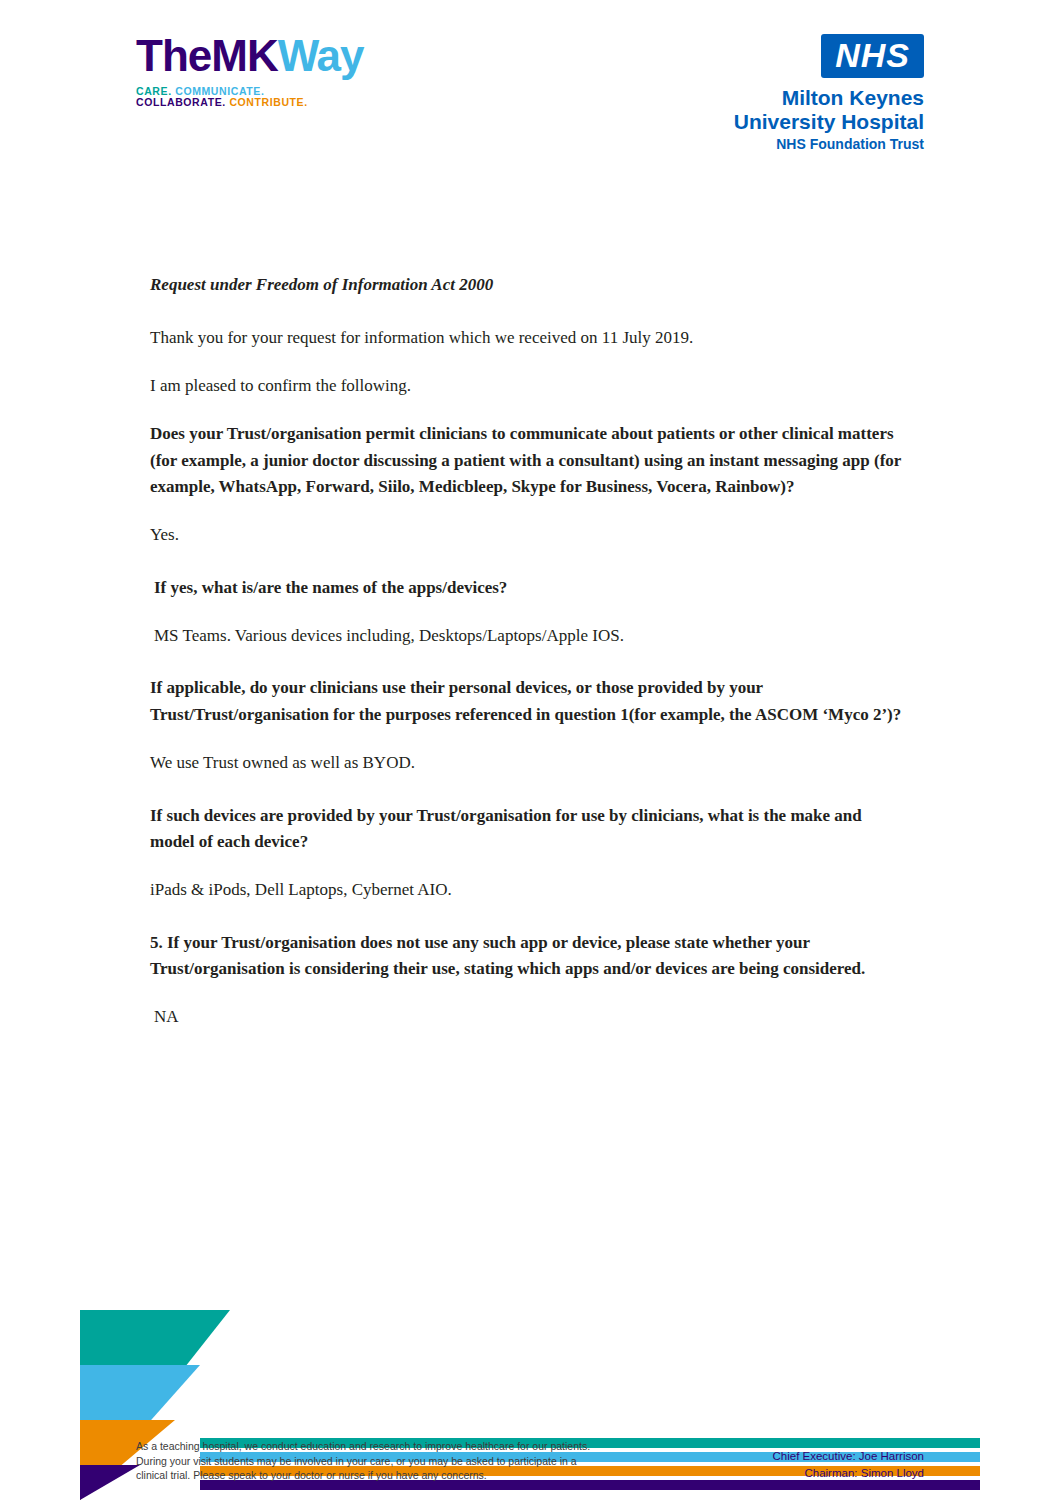The MK Way
CARE. COMMUNICATE.
COLLABORATE. CONTRIBUTE.
NHS
Milton Keynes
University Hospital NHS Foundation Trust
Request under Freedom of Information Act 2000
Thank you for your request for information which we received on 11 July 2019.
I am pleased to confirm the following.
Does your Trust/organisation permit clinicians to communicate about patients or other clinical matters (for example, a junior doctor discussing a patient with a consultant) using an instant messaging app (for example, WhatsApp, Forward, Siilo, Medicbleep, Skype for Business, Vocera, Rainbow)?
Yes.
If yes, what is/are the names of the apps/devices?
MS Teams. Various devices including, Desktops/Laptops/Apple IOS.
If applicable, do your clinicians use their personal devices, or those provided by your Trust/Trust/organisation for the purposes referenced in question 1(for example, the ASCOM ‘Myco 2’)?
We use Trust owned as well as BYOD.
If such devices are provided by your Trust/organisation for use by clinicians, what is the make and model of each device?
iPads & iPods, Dell Laptops, Cybernet AIO.
5. If your Trust/organisation does not use any such app or device, please state whether your Trust/organisation is considering their use, stating which apps and/or devices are being considered.
NA
As a teaching hospital, we conduct education and research to improve healthcare for our patients. During your visit students may be involved in your care, or you may be asked to participate in a clinical trial. Please speak to your doctor or nurse if you have any concerns.
Chief Executive: Joe Harrison
Chairman: Simon Lloyd